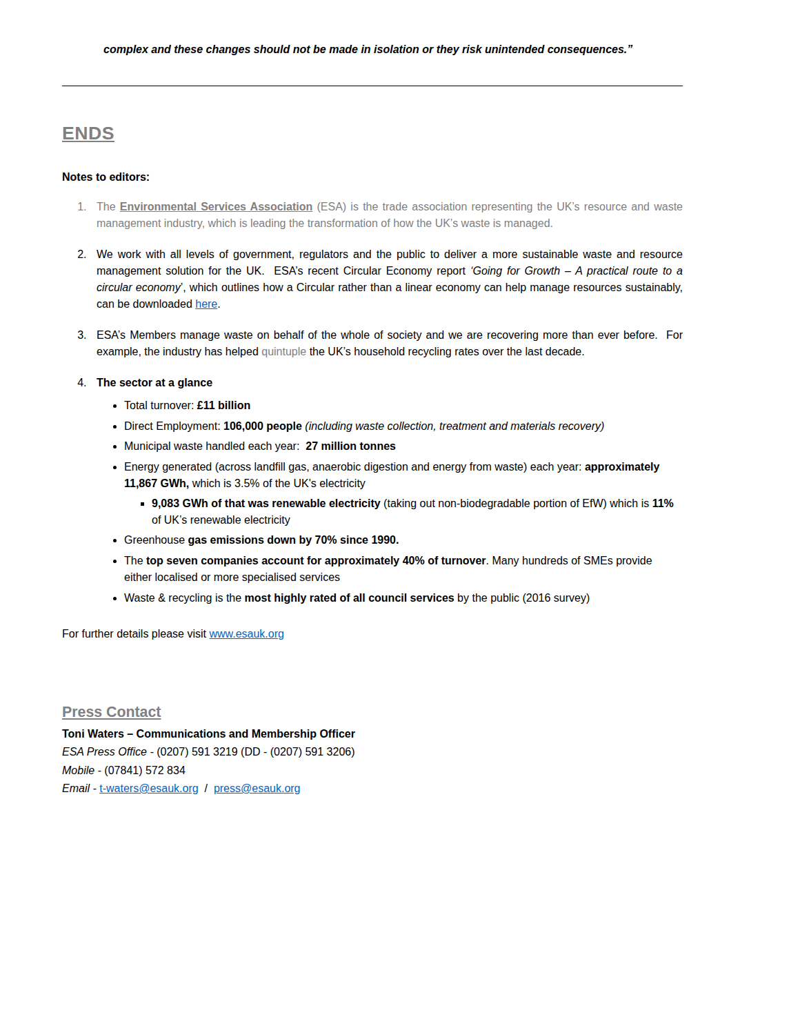complex and these changes should not be made in isolation or they risk unintended consequences.”
ENDS
Notes to editors:
The Environmental Services Association (ESA) is the trade association representing the UK’s resource and waste management industry, which is leading the transformation of how the UK’s waste is managed.
We work with all levels of government, regulators and the public to deliver a more sustainable waste and resource management solution for the UK. ESA’s recent Circular Economy report ‘Going for Growth – A practical route to a circular economy’, which outlines how a Circular rather than a linear economy can help manage resources sustainably, can be downloaded here.
ESA’s Members manage waste on behalf of the whole of society and we are recovering more than ever before. For example, the industry has helped quintuple the UK’s household recycling rates over the last decade.
The sector at a glance
Total turnover: £11 billion
Direct Employment: 106,000 people (including waste collection, treatment and materials recovery)
Municipal waste handled each year: 27 million tonnes
Energy generated (across landfill gas, anaerobic digestion and energy from waste) each year: approximately 11,867 GWh, which is 3.5% of the UK's electricity
9,083 GWh of that was renewable electricity (taking out non-biodegradable portion of EfW) which is 11% of UK’s renewable electricity
Greenhouse gas emissions down by 70% since 1990.
The top seven companies account for approximately 40% of turnover. Many hundreds of SMEs provide either localised or more specialised services
Waste & recycling is the most highly rated of all council services by the public (2016 survey)
For further details please visit www.esauk.org
Press Contact
Toni Waters – Communications and Membership Officer
ESA Press Office - (0207) 591 3219 (DD - (0207) 591 3206)
Mobile - (07841) 572 834
Email - t-waters@esauk.org / press@esauk.org